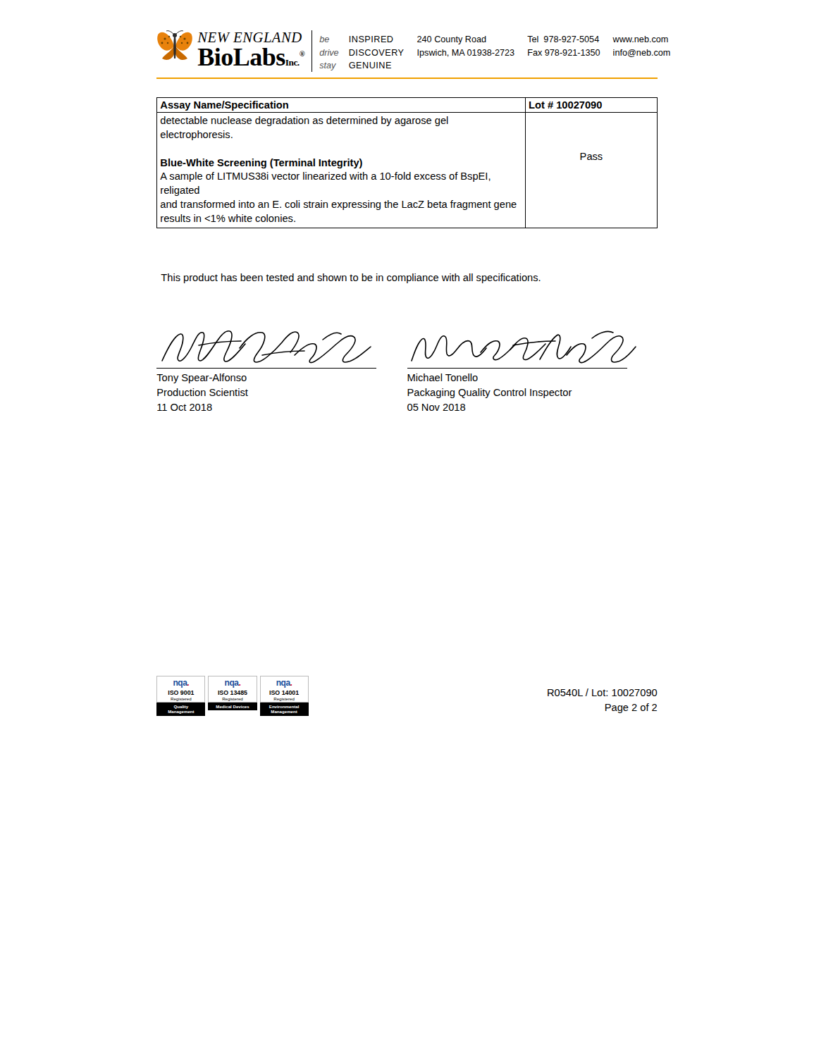NEW ENGLAND
BioLabsInc.®
be INSPIRED
drive DISCOVERY
stay GENUINE
240 County Road
Ipswich, MA 01938-2723
Tel 978-927-5054
Fax 978-921-1350
www.neb.com
info@neb.com
| Assay Name/Specification | Lot # 10027090 |
| --- | --- |
| detectable nuclease degradation as determined by agarose gel electrophoresis. Blue-White Screening (Terminal Integrity) A sample of LITMUS38i vector linearized with a 10-fold excess of BspEI, religated and transformed into an E. coli strain expressing the LacZ beta fragment gene results in <1% white colonies. | Pass |
This product has been tested and shown to be in compliance with all specifications.
Tony Spear-Alfonso
Production Scientist
11 Oct 2018
Michael Tonello
Packaging Quality Control Inspector
05 Nov 2018
nqa.
ISO 9001
Registered
Quality
Management
nqa.
ISO 13485
Registered
Medical Devices
nqa.
ISO 14001
Registered
Environmental
Management
R0540L / Lot: 10027090
Page 2 of 2